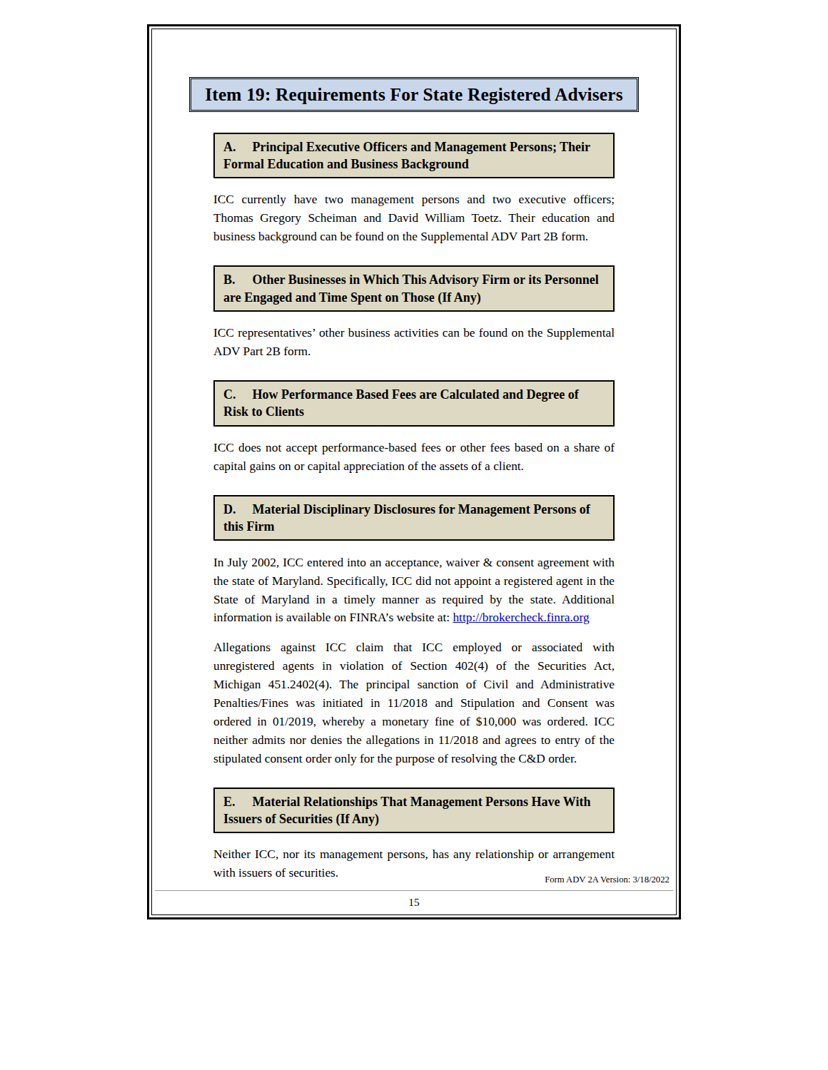Item 19: Requirements For State Registered Advisers
A. Principal Executive Officers and Management Persons; Their Formal Education and Business Background
ICC currently have two management persons and two executive officers; Thomas Gregory Scheiman and David William Toetz. Their education and business background can be found on the Supplemental ADV Part 2B form.
B. Other Businesses in Which This Advisory Firm or its Personnel are Engaged and Time Spent on Those (If Any)
ICC representatives’ other business activities can be found on the Supplemental ADV Part 2B form.
C. How Performance Based Fees are Calculated and Degree of Risk to Clients
ICC does not accept performance-based fees or other fees based on a share of capital gains on or capital appreciation of the assets of a client.
D. Material Disciplinary Disclosures for Management Persons of this Firm
In July 2002, ICC entered into an acceptance, waiver & consent agreement with the state of Maryland. Specifically, ICC did not appoint a registered agent in the State of Maryland in a timely manner as required by the state. Additional information is available on FINRA’s website at: http://brokercheck.finra.org
Allegations against ICC claim that ICC employed or associated with unregistered agents in violation of Section 402(4) of the Securities Act, Michigan 451.2402(4). The principal sanction of Civil and Administrative Penalties/Fines was initiated in 11/2018 and Stipulation and Consent was ordered in 01/2019, whereby a monetary fine of $10,000 was ordered. ICC neither admits nor denies the allegations in 11/2018 and agrees to entry of the stipulated consent order only for the purpose of resolving the C&D order.
E. Material Relationships That Management Persons Have With Issuers of Securities (If Any)
Neither ICC, nor its management persons, has any relationship or arrangement with issuers of securities.
Form ADV 2A Version: 3/18/2022
15